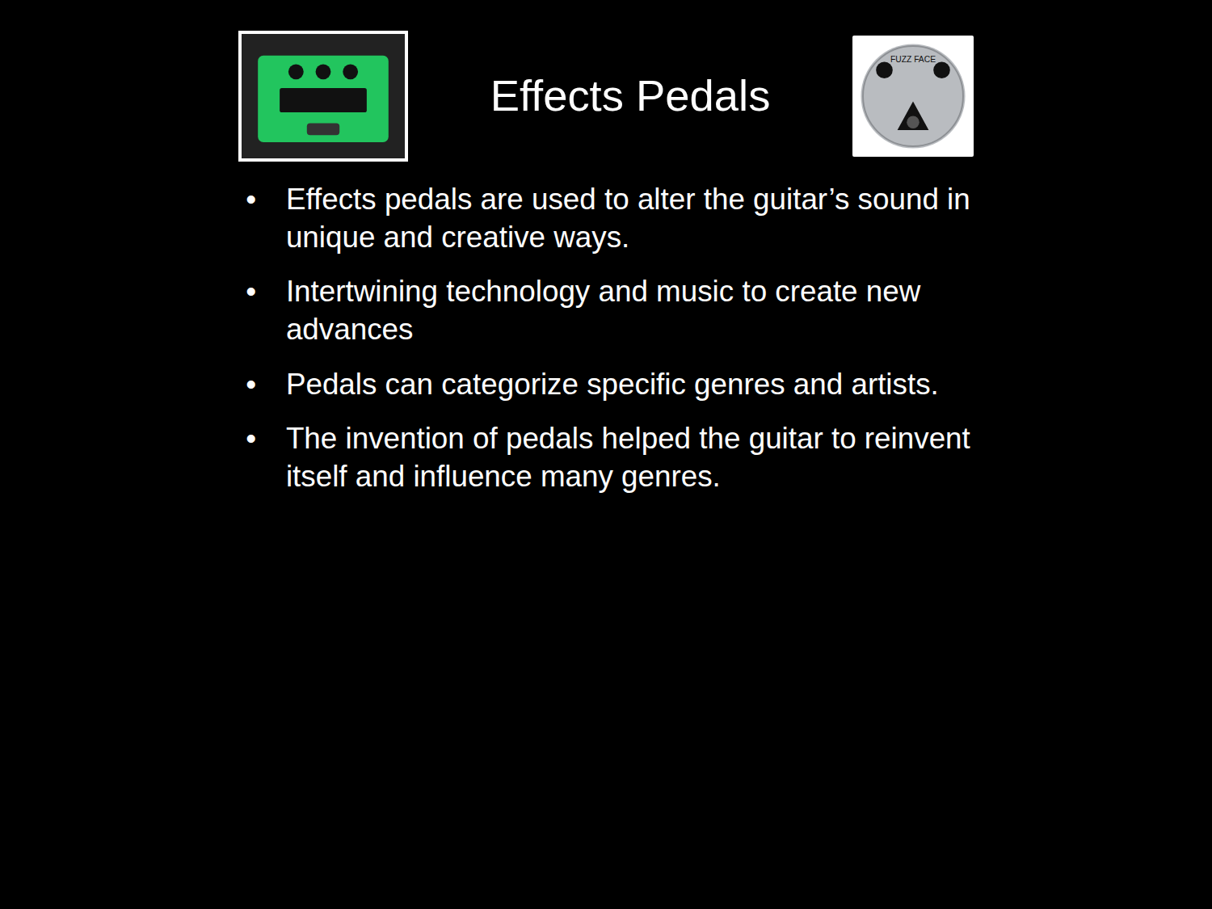Effects Pedals
Effects pedals are used to alter the guitar’s sound in unique and creative ways.
Intertwining technology and music to create new advances
Pedals can categorize specific genres and artists.
The invention of pedals helped the guitar to reinvent itself and influence many genres.